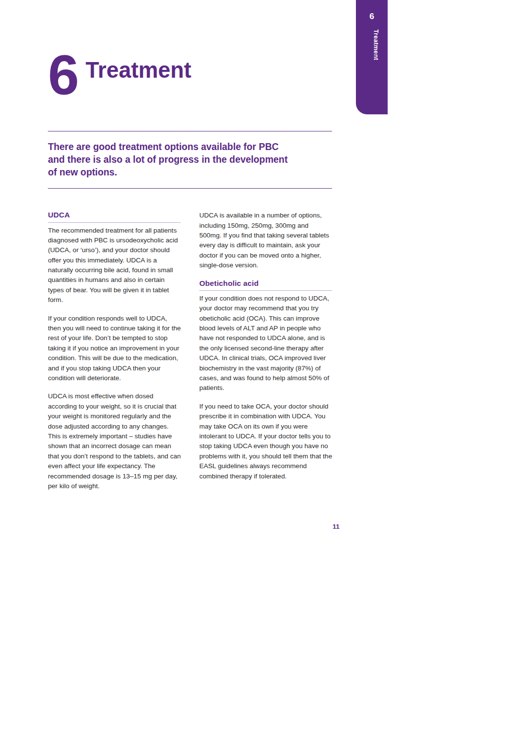6
Treatment
6
Treatment
There are good treatment options available for PBC
and there is also a lot of progress in the development
of new options.
UDCA
The recommended treatment for all patients diagnosed with PBC is ursodeoxycholic acid (UDCA, or ‘urso’), and your doctor should offer you this immediately. UDCA is a naturally occurring bile acid, found in small quantities in humans and also in certain types of bear. You will be given it in tablet form.
If your condition responds well to UDCA, then you will need to continue taking it for the rest of your life. Don’t be tempted to stop taking it if you notice an improvement in your condition. This will be due to the medication, and if you stop taking UDCA then your condition will deteriorate.
UDCA is most effective when dosed according to your weight, so it is crucial that your weight is monitored regularly and the dose adjusted according to any changes. This is extremely important – studies have shown that an incorrect dosage can mean that you don’t respond to the tablets, and can even affect your life expectancy. The recommended dosage is 13–15 mg per day, per kilo of weight.
UDCA is available in a number of options, including 150mg, 250mg, 300mg and 500mg. If you find that taking several tablets every day is difficult to maintain, ask your doctor if you can be moved onto a higher, single-dose version.
Obeticholic acid
If your condition does not respond to UDCA, your doctor may recommend that you try obeticholic acid (OCA). This can improve blood levels of ALT and AP in people who have not responded to UDCA alone, and is the only licensed second-line therapy after UDCA. In clinical trials, OCA improved liver biochemistry in the vast majority (87%) of cases, and was found to help almost 50% of patients.
If you need to take OCA, your doctor should prescribe it in combination with UDCA. You may take OCA on its own if you were intolerant to UDCA. If your doctor tells you to stop taking UDCA even though you have no problems with it, you should tell them that the EASL guidelines always recommend combined therapy if tolerated.
11